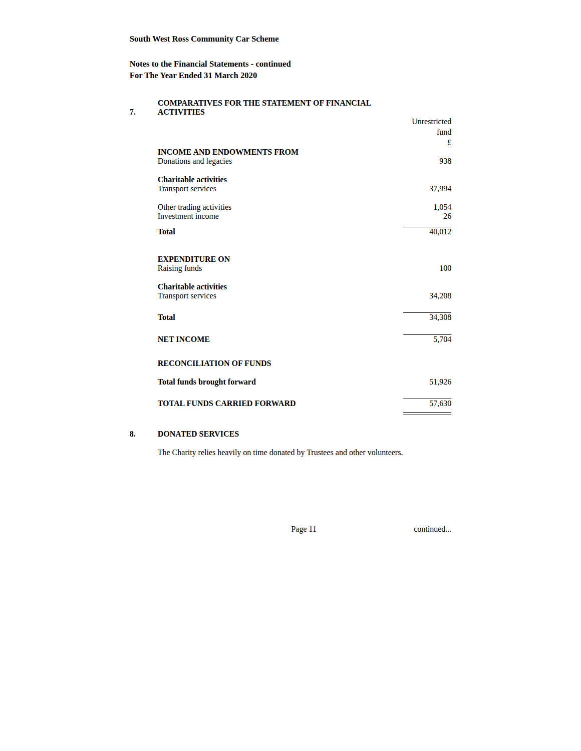South West Ross Community Car Scheme
Notes to the Financial Statements - continued
For The Year Ended 31 March 2020
| 7. | COMPARATIVES FOR THE STATEMENT OF FINANCIAL ACTIVITIES | |
| | | Unrestricted |
| | | fund |
| | | £ |
| | INCOME AND ENDOWMENTS FROM | |
| | Donations and legacies | 938 |
| | Charitable activities | |
| | Transport services | 37,994 |
| | Other trading activities | 1,054 |
| | Investment income | 26 |
| | Total | 40,012 |
| | EXPENDITURE ON | |
| | Raising funds | 100 |
| | Charitable activities | |
| | Transport services | 34,208 |
| | Total | 34,308 |
| | NET INCOME | 5,704 |
| | RECONCILIATION OF FUNDS | |
| | Total funds brought forward | 51,926 |
| | TOTAL FUNDS CARRIED FORWARD | 57,630 |
| 8. | DONATED SERVICES |
The Charity relies heavily on time donated by Trustees and other volunteers.
Page 11
continued...